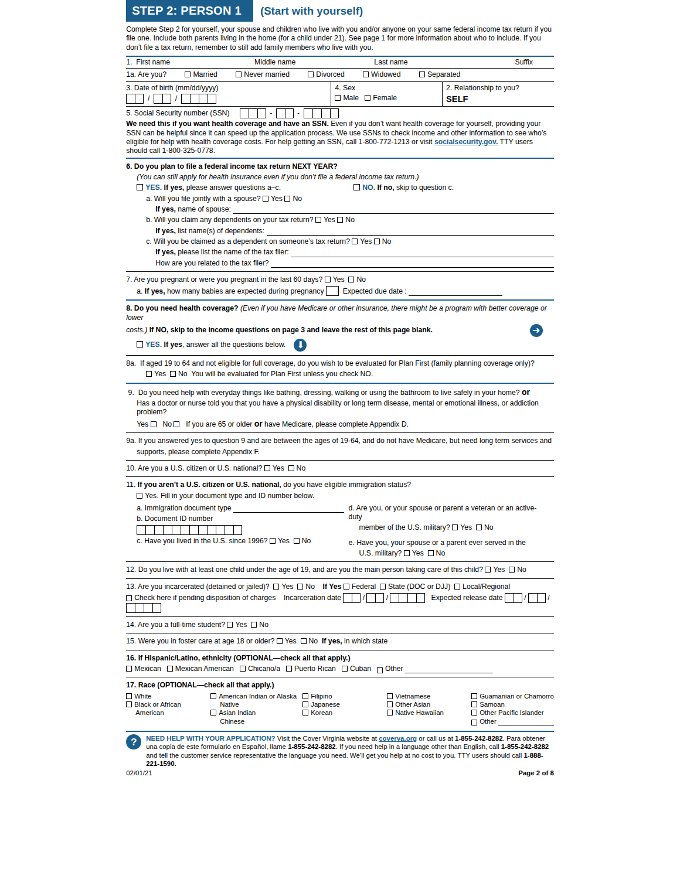STEP 2: PERSON 1
(Start with yourself)
Complete Step 2 for yourself, your spouse and children who live with you and/or anyone on your same federal income tax return if you file one. Include both parents living in the home (for a child under 21). See page 1 for more information about who to include. If you don’t file a tax return, remember to still add family members who live with you.
1. First name
Middle name
Last name
Suffix
1a. Are you? Married Never married Divorced Widowed Separated
3. Date of birth (mm/dd/yyyy)
/ /
4. Sex
Male Female
2. Relationship to you?
SELF
5. Social Security number (SSN) - -
We need this if you want health coverage and have an SSN. Even if you don’t want health coverage for yourself, providing your SSN can be helpful since it can speed up the application process. We use SSNs to check income and other information to see who’s eligible for help with health coverage costs. For help getting an SSN, call 1-800-772-1213 or visit socialsecurity.gov. TTY users should call 1-800-325-0778.
6. Do you plan to file a federal income tax return NEXT YEAR?
(You can still apply for health insurance even if you don’t file a federal income tax return.)
YES. If yes, please answer questions a–c.
NO. If no, skip to question c.
a. Will you file jointly with a spouse? Yes No
If yes, name of spouse:
b. Will you claim any dependents on your tax return? Yes No
If yes, list name(s) of dependents:
c. Will you be claimed as a dependent on someone’s tax return? Yes No
If yes, please list the name of the tax filer:
How are you related to the tax filer?
7. Are you pregnant or were you pregnant in the last 60 days? Yes No
a. If yes, how many babies are expected during pregnancy Expected due date :
8. Do you need health coverage? (Even if you have Medicare or other insurance, there might be a program with better coverage or lower
costs.) If NO, skip to the income questions on page 3 and leave the rest of this page blank.
➜
YES. If yes, answer all the questions below.
⬇
8a. If aged 19 to 64 and not eligible for full coverage, do you wish to be evaluated for Plan First (family planning coverage only)?
Yes No You will be evaluated for Plan First unless you check NO.
9. Do you need help with everyday things like bathing, dressing, walking or using the bathroom to live safely in your home? or
Has a doctor or nurse told you that you have a physical disability or long term disease, mental or emotional illness, or addiction problem?
Yes No If you are 65 or older or have Medicare, please complete Appendix D.
9a. If you answered yes to question 9 and are between the ages of 19-64, and do not have Medicare, but need long term services and
supports, please complete Appendix F.
10. Are you a U.S. citizen or U.S. national? Yes No
11. If you aren’t a U.S. citizen or U.S. national, do you have eligible immigration status?
Yes. Fill in your document type and ID number below.
a. Immigration document type
b. Document ID number
c. Have you lived in the U.S. since 1996? Yes No
d. Are you, or your spouse or parent a veteran or an active-duty
member of the U.S. military? Yes No
e. Have you, your spouse or a parent ever served in the
U.S. military? Yes No
12. Do you live with at least one child under the age of 19, and are you the main person taking care of this child? Yes No
13. Are you incarcerated (detained or jailed)? Yes No If Yes Federal State (DOC or DJJ) Local/Regional
Check here if pending disposition of charges Incarceration date / / Expected release date / /
14. Are you a full-time student? Yes No
15. Were you in foster care at age 18 or older? Yes No If yes, in which state
16. If Hispanic/Latino, ethnicity (OPTIONAL—check all that apply.)
Mexican Mexican American Chicano/a Puerto Rican Cuban Other
17. Race (OPTIONAL—check all that apply.)
White
Black or African
American
American Indian or Alaska
Native
Asian Indian
Chinese
Filipino
Japanese
Korean
Vietnamese
Other Asian
Native Hawaiian
Guamanian or Chamorro
Samoan
Other Pacific Islander
Other
?
NEED HELP WITH YOUR APPLICATION? Visit the Cover Virginia website at coverva.org or call us at 1-855-242-8282. Para obtener una copia de este formulario en Español, llame 1-855-242-8282. If you need help in a language other than English, call 1-855-242-8282 and tell the customer service representative the language you need. We’ll get you help at no cost to you. TTY users should call 1-888-221-1590.
02/01/21
Page 2 of 8